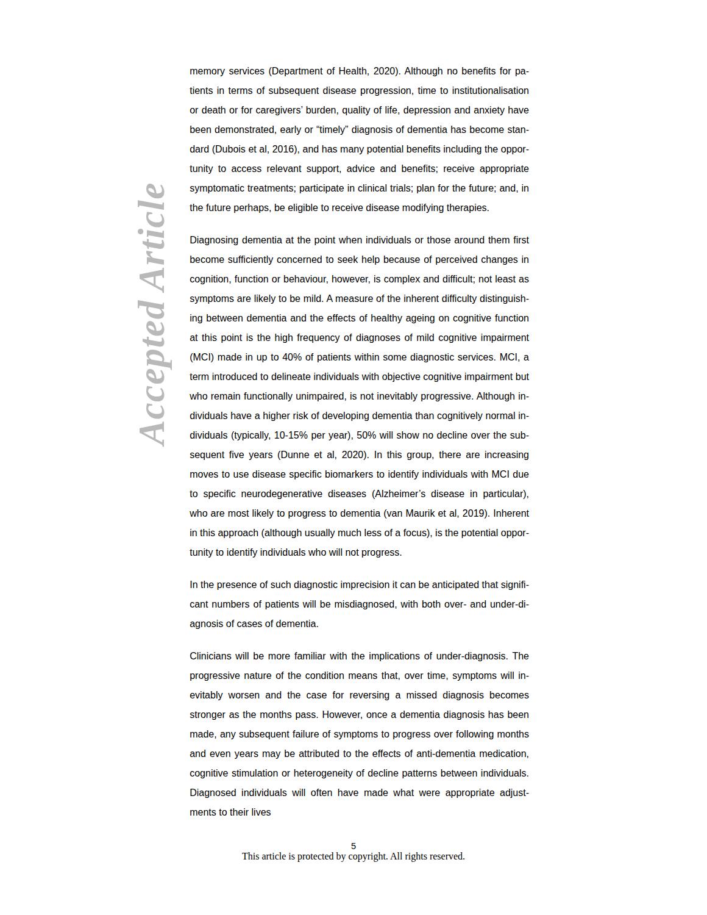Accepted Article
memory services (Department of Health, 2020). Although no benefits for patients in terms of subsequent disease progression, time to institutionalisation or death or for caregivers’ burden, quality of life, depression and anxiety have been demonstrated, early or “timely” diagnosis of dementia has become standard (Dubois et al, 2016), and has many potential benefits including the opportunity to access relevant support, advice and benefits; receive appropriate symptomatic treatments; participate in clinical trials; plan for the future; and, in the future perhaps, be eligible to receive disease modifying therapies.
Diagnosing dementia at the point when individuals or those around them first become sufficiently concerned to seek help because of perceived changes in cognition, function or behaviour, however, is complex and difficult; not least as symptoms are likely to be mild. A measure of the inherent difficulty distinguishing between dementia and the effects of healthy ageing on cognitive function at this point is the high frequency of diagnoses of mild cognitive impairment (MCI) made in up to 40% of patients within some diagnostic services. MCI, a term introduced to delineate individuals with objective cognitive impairment but who remain functionally unimpaired, is not inevitably progressive. Although individuals have a higher risk of developing dementia than cognitively normal individuals (typically, 10-15% per year), 50% will show no decline over the subsequent five years (Dunne et al, 2020). In this group, there are increasing moves to use disease specific biomarkers to identify individuals with MCI due to specific neurodegenerative diseases (Alzheimer’s disease in particular), who are most likely to progress to dementia (van Maurik et al, 2019). Inherent in this approach (although usually much less of a focus), is the potential opportunity to identify individuals who will not progress.
In the presence of such diagnostic imprecision it can be anticipated that significant numbers of patients will be misdiagnosed, with both over- and under-diagnosis of cases of dementia.
Clinicians will be more familiar with the implications of under-diagnosis. The progressive nature of the condition means that, over time, symptoms will inevitably worsen and the case for reversing a missed diagnosis becomes stronger as the months pass. However, once a dementia diagnosis has been made, any subsequent failure of symptoms to progress over following months and even years may be attributed to the effects of anti-dementia medication, cognitive stimulation or heterogeneity of decline patterns between individuals. Diagnosed individuals will often have made what were appropriate adjustments to their lives
5
This article is protected by copyright. All rights reserved.